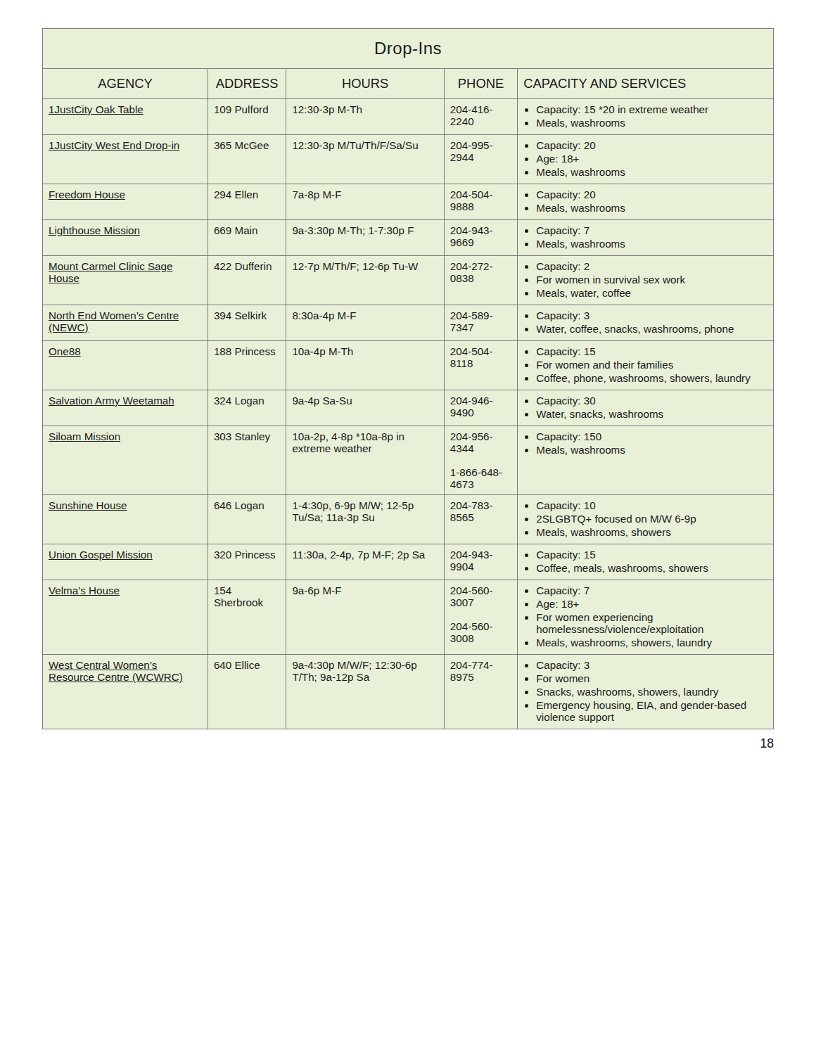Drop-Ins
| AGENCY | ADDRESS | HOURS | PHONE | CAPACITY AND SERVICES |
| --- | --- | --- | --- | --- |
| 1JustCity Oak Table | 109 Pulford | 12:30-3p M-Th | 204-416-2240 | Capacity: 15 *20 in extreme weather Meals, washrooms |
| 1JustCity West End Drop-in | 365 McGee | 12:30-3p M/Tu/Th/F/Sa/Su | 204-995-2944 | Capacity: 20 Age: 18+ Meals, washrooms |
| Freedom House | 294 Ellen | 7a-8p M-F | 204-504-9888 | Capacity: 20 Meals, washrooms |
| Lighthouse Mission | 669 Main | 9a-3:30p M-Th; 1-7:30p F | 204-943-9669 | Capacity: 7 Meals, washrooms |
| Mount Carmel Clinic Sage House | 422 Dufferin | 12-7p M/Th/F; 12-6p Tu-W | 204-272-0838 | Capacity: 2 For women in survival sex work Meals, water, coffee |
| North End Women’s Centre (NEWC) | 394 Selkirk | 8:30a-4p M-F | 204-589-7347 | Capacity: 3 Water, coffee, snacks, washrooms, phone |
| One88 | 188 Princess | 10a-4p M-Th | 204-504-8118 | Capacity: 15 For women and their families Coffee, phone, washrooms, showers, laundry |
| Salvation Army Weetamah | 324 Logan | 9a-4p Sa-Su | 204-946-9490 | Capacity: 30 Water, snacks, washrooms |
| Siloam Mission | 303 Stanley | 10a-2p, 4-8p *10a-8p in extreme weather | 204-956-4344 1-866-648-4673 | Capacity: 150 Meals, washrooms |
| Sunshine House | 646 Logan | 1-4:30p, 6-9p M/W; 12-5p Tu/Sa; 11a-3p Su | 204-783-8565 | Capacity: 10 2SLGBTQ+ focused on M/W 6-9p Meals, washrooms, showers |
| Union Gospel Mission | 320 Princess | 11:30a, 2-4p, 7p M-F; 2p Sa | 204-943-9904 | Capacity: 15 Coffee, meals, washrooms, showers |
| Velma’s House | 154 Sherbrook | 9a-6p M-F | 204-560-3007 204-560-3008 | Capacity: 7 Age: 18+ For women experiencing homelessness/violence/exploitation Meals, washrooms, showers, laundry |
| West Central Women’s Resource Centre (WCWRC) | 640 Ellice | 9a-4:30p M/W/F; 12:30-6p T/Th; 9a-12p Sa | 204-774-8975 | Capacity: 3 For women Snacks, washrooms, showers, laundry Emergency housing, EIA, and gender-based violence support |
18